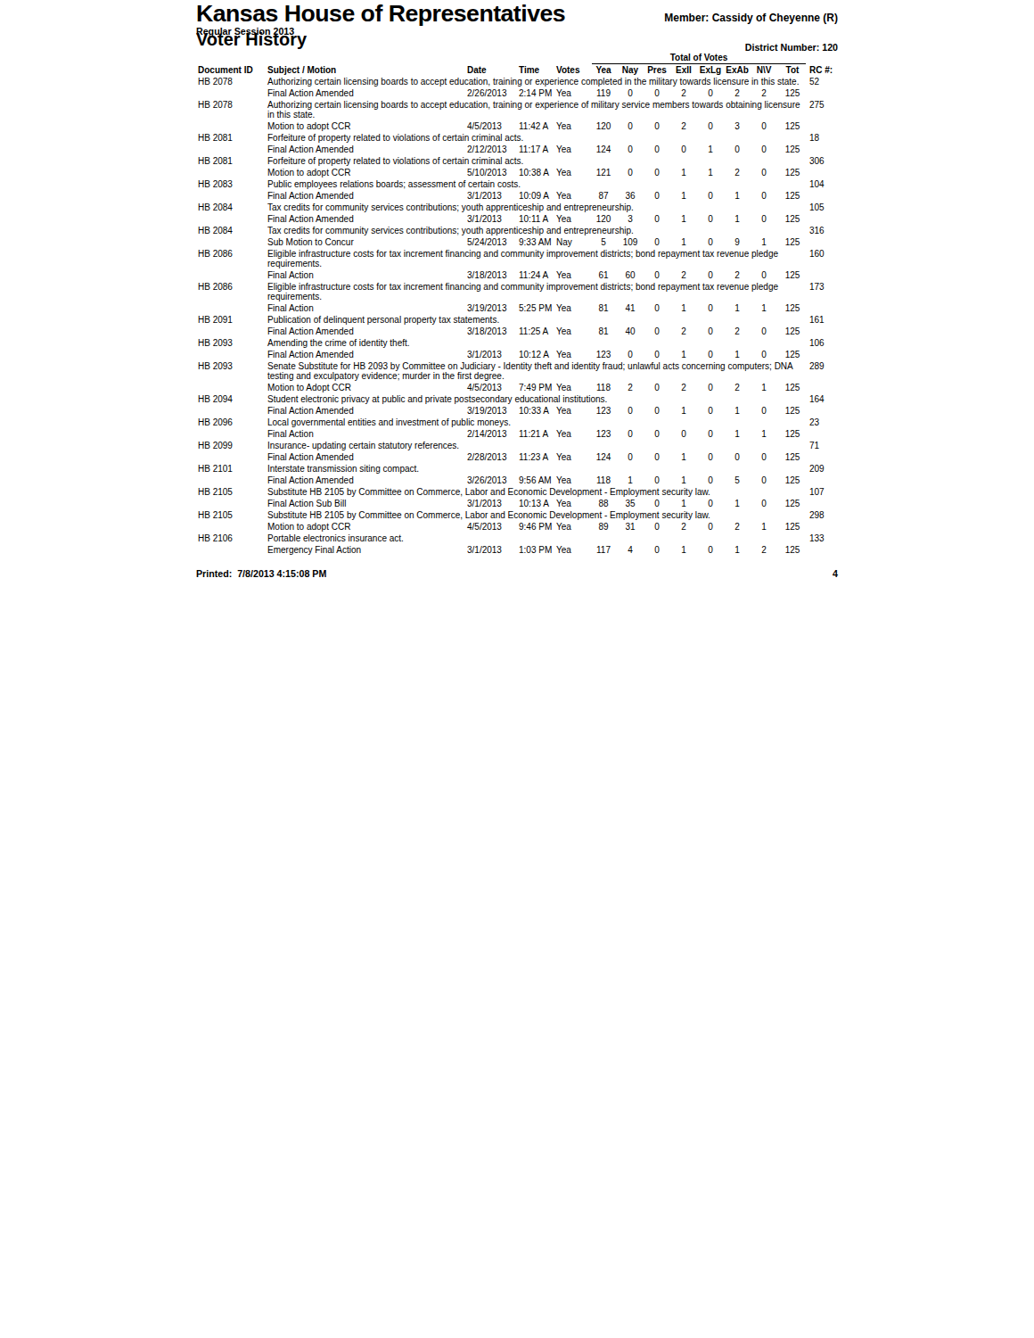Kansas House of Representatives
Voter History
Member: Cassidy of Cheyenne (R)
Regular Session 2013
District Number: 120
| | Total of Votes | |
| --- | --- | --- |
| Document ID | Subject / Motion | Date | Time | Votes | Yea | Nay | Pres | ExII | ExLg | ExAb | N\V | Tot | RC #: |
| HB 2078 | Authorizing certain licensing boards to accept education, training or experience completed in the military towards licensure in this state. | 52 |
| | Final Action Amended | 2/26/2013 | 2:14 PM | Yea | 119 | 0 | 0 | 2 | 0 | 2 | 2 | 125 | |
| HB 2078 | Authorizing certain licensing boards to accept education, training or experience of military service members towards obtaining licensure in this state. | 275 |
| | Motion to adopt CCR | 4/5/2013 | 11:42 A | Yea | 120 | 0 | 0 | 2 | 0 | 3 | 0 | 125 | |
| HB 2081 | Forfeiture of property related to violations of certain criminal acts. | 18 |
| | Final Action Amended | 2/12/2013 | 11:17 A | Yea | 124 | 0 | 0 | 0 | 1 | 0 | 0 | 125 | |
| HB 2081 | Forfeiture of property related to violations of certain criminal acts. | 306 |
| | Motion to adopt CCR | 5/10/2013 | 10:38 A | Yea | 121 | 0 | 0 | 1 | 1 | 2 | 0 | 125 | |
| HB 2083 | Public employees relations boards; assessment of certain costs. | 104 |
| | Final Action Amended | 3/1/2013 | 10:09 A | Yea | 87 | 36 | 0 | 1 | 0 | 1 | 0 | 125 | |
| HB 2084 | Tax credits for community services contributions; youth apprenticeship and entrepreneurship. | 105 |
| | Final Action Amended | 3/1/2013 | 10:11 A | Yea | 120 | 3 | 0 | 1 | 0 | 1 | 0 | 125 | |
| HB 2084 | Tax credits for community services contributions; youth apprenticeship and entrepreneurship. | 316 |
| | Sub Motion to Concur | 5/24/2013 | 9:33 AM | Nay | 5 | 109 | 0 | 1 | 0 | 9 | 1 | 125 | |
| HB 2086 | Eligible infrastructure costs for tax increment financing and community improvement districts; bond repayment tax revenue pledge requirements. | 160 |
| | Final Action | 3/18/2013 | 11:24 A | Yea | 61 | 60 | 0 | 2 | 0 | 2 | 0 | 125 | |
| HB 2086 | Eligible infrastructure costs for tax increment financing and community improvement districts; bond repayment tax revenue pledge requirements. | 173 |
| | Final Action | 3/19/2013 | 5:25 PM | Yea | 81 | 41 | 0 | 1 | 0 | 1 | 1 | 125 | |
| HB 2091 | Publication of delinquent personal property tax statements. | 161 |
| | Final Action Amended | 3/18/2013 | 11:25 A | Yea | 81 | 40 | 0 | 2 | 0 | 2 | 0 | 125 | |
| HB 2093 | Amending the crime of identity theft. | 106 |
| | Final Action Amended | 3/1/2013 | 10:12 A | Yea | 123 | 0 | 0 | 1 | 0 | 1 | 0 | 125 | |
| HB 2093 | Senate Substitute for HB 2093 by Committee on Judiciary - Identity theft and identity fraud; unlawful acts concerning computers; DNA testing and exculpatory evidence; murder in the first degree. | 289 |
| | Motion to Adopt CCR | 4/5/2013 | 7:49 PM | Yea | 118 | 2 | 0 | 2 | 0 | 2 | 1 | 125 | |
| HB 2094 | Student electronic privacy at public and private postsecondary educational institutions. | 164 |
| | Final Action Amended | 3/19/2013 | 10:33 A | Yea | 123 | 0 | 0 | 1 | 0 | 1 | 0 | 125 | |
| HB 2096 | Local governmental entities and investment of public moneys. | 23 |
| | Final Action | 2/14/2013 | 11:21 A | Yea | 123 | 0 | 0 | 0 | 0 | 1 | 1 | 125 | |
| HB 2099 | Insurance- updating certain statutory references. | 71 |
| | Final Action Amended | 2/28/2013 | 11:23 A | Yea | 124 | 0 | 0 | 1 | 0 | 0 | 0 | 125 | |
| HB 2101 | Interstate transmission siting compact. | 209 |
| | Final Action Amended | 3/26/2013 | 9:56 AM | Yea | 118 | 1 | 0 | 1 | 0 | 5 | 0 | 125 | |
| HB 2105 | Substitute HB 2105 by Committee on Commerce, Labor and Economic Development - Employment security law. | 107 |
| | Final Action Sub Bill | 3/1/2013 | 10:13 A | Yea | 88 | 35 | 0 | 1 | 0 | 1 | 0 | 125 | |
| HB 2105 | Substitute HB 2105 by Committee on Commerce, Labor and Economic Development - Employment security law. | 298 |
| | Motion to adopt CCR | 4/5/2013 | 9:46 PM | Yea | 89 | 31 | 0 | 2 | 0 | 2 | 1 | 125 | |
| HB 2106 | Portable electronics insurance act. | 133 |
| | Emergency Final Action | 3/1/2013 | 1:03 PM | Yea | 117 | 4 | 0 | 1 | 0 | 1 | 2 | 125 | |
Printed: 7/8/2013 4:15:08 PM 4